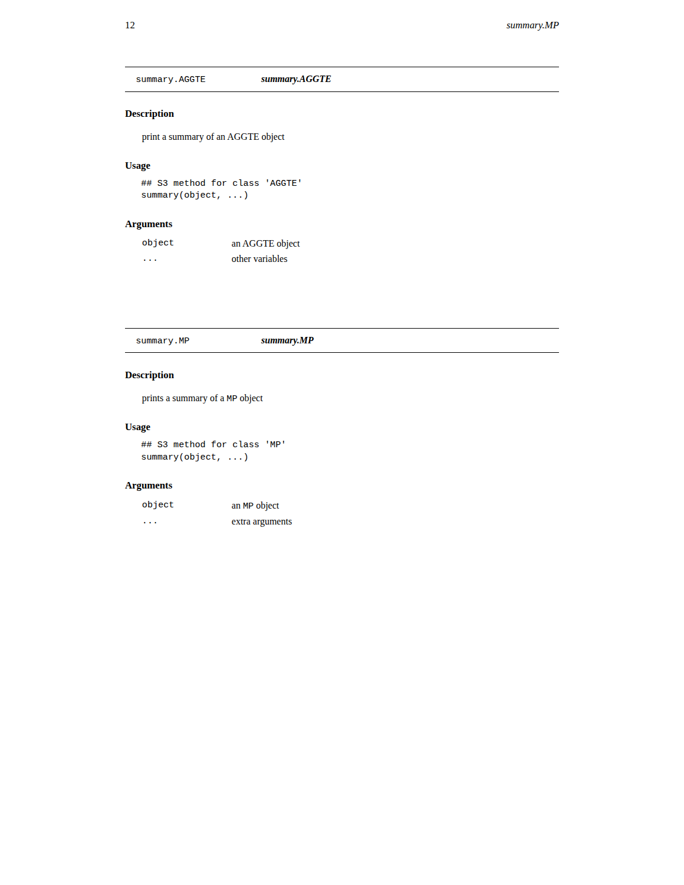12 summary.MP
summary.AGGTE summary.AGGTE
Description
print a summary of an AGGTE object
Usage
## S3 method for class 'AGGTE'
summary(object, ...)
Arguments
object
an AGGTE object
...
other variables
summary.MP summary.MP
Description
prints a summary of a MP object
Usage
## S3 method for class 'MP'
summary(object, ...)
Arguments
object
an MP object
...
extra arguments